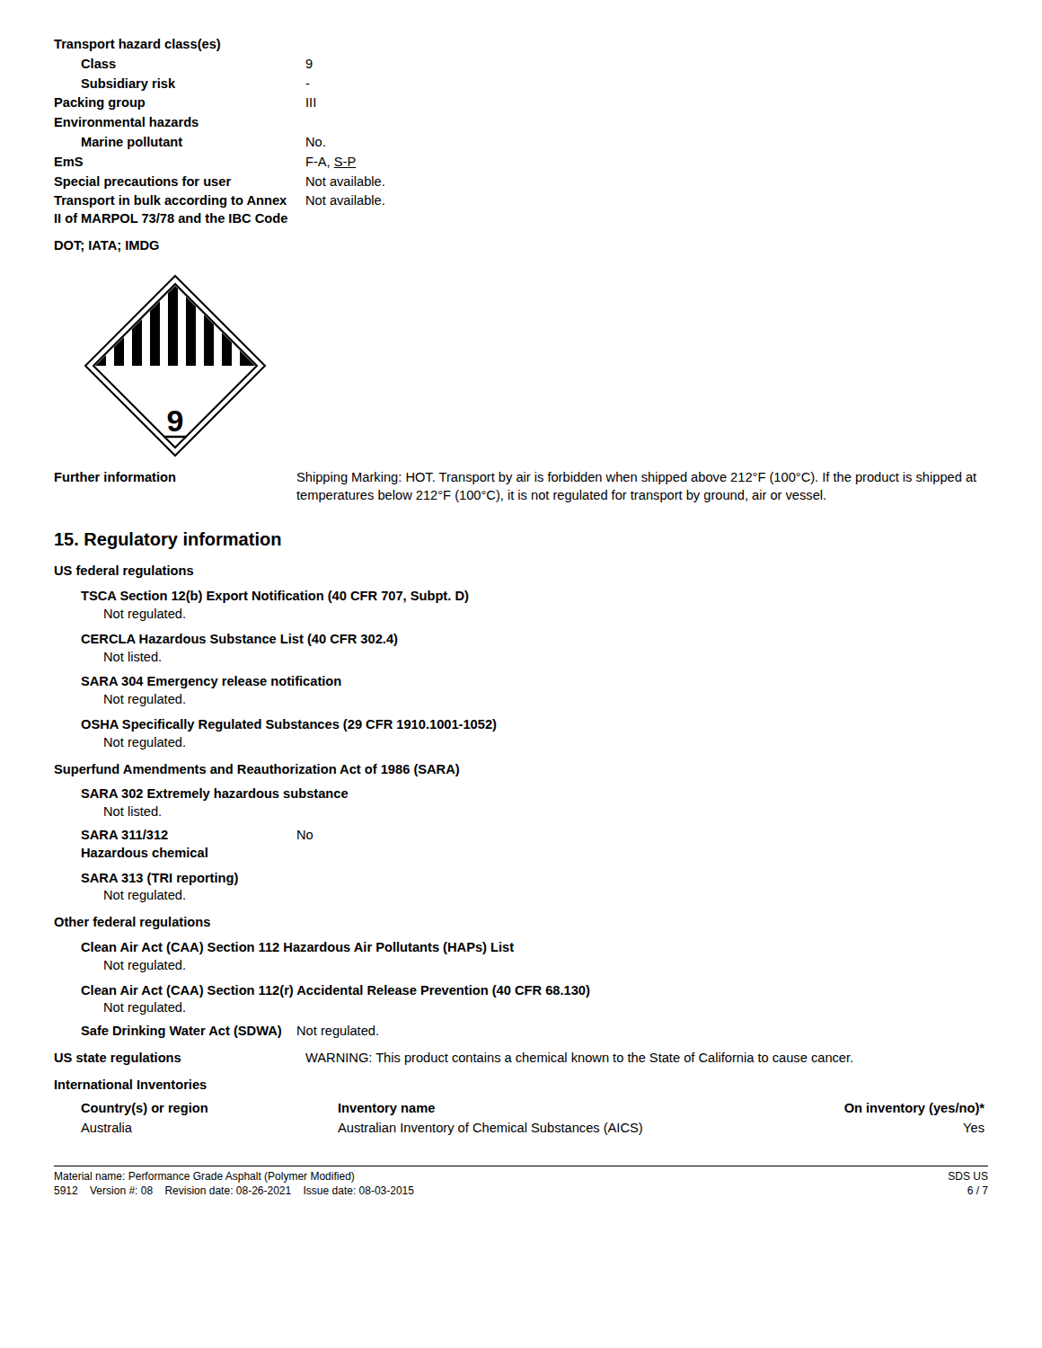Transport hazard class(es)
Class
9
Subsidiary risk
-
Packing group
III
Environmental hazards
Marine pollutant
No.
EmS
F-A, S-P
Special precautions for user
Not available.
Transport in bulk according to Annex II of MARPOL 73/78 and the IBC Code
Not available.
DOT; IATA; IMDG
9
Further information
Shipping Marking: HOT. Transport by air is forbidden when shipped above 212°F (100°C). If the product is shipped at temperatures below 212°F (100°C), it is not regulated for transport by ground, air or vessel.
15. Regulatory information
US federal regulations
TSCA Section 12(b) Export Notification (40 CFR 707, Subpt. D)
Not regulated.
CERCLA Hazardous Substance List (40 CFR 302.4)
Not listed.
SARA 304 Emergency release notification
Not regulated.
OSHA Specifically Regulated Substances (29 CFR 1910.1001-1052)
Not regulated.
Superfund Amendments and Reauthorization Act of 1986 (SARA)
SARA 302 Extremely hazardous substance
Not listed.
SARA 311/312
Hazardous chemical
No
SARA 313 (TRI reporting)
Not regulated.
Other federal regulations
Clean Air Act (CAA) Section 112 Hazardous Air Pollutants (HAPs) List
Not regulated.
Clean Air Act (CAA) Section 112(r) Accidental Release Prevention (40 CFR 68.130)
Not regulated.
Safe Drinking Water Act (SDWA)
Not regulated.
US state regulations
WARNING: This product contains a chemical known to the State of California to cause cancer.
International Inventories
| Country(s) or region | Inventory name | On inventory (yes/no)* |
| --- | --- | --- |
| Australia | Australian Inventory of Chemical Substances (AICS) | Yes |
Material name: Performance Grade Asphalt (Polymer Modified)
5912 Version #: 08 Revision date: 08-26-2021 Issue date: 08-03-2015
SDS US
6 / 7